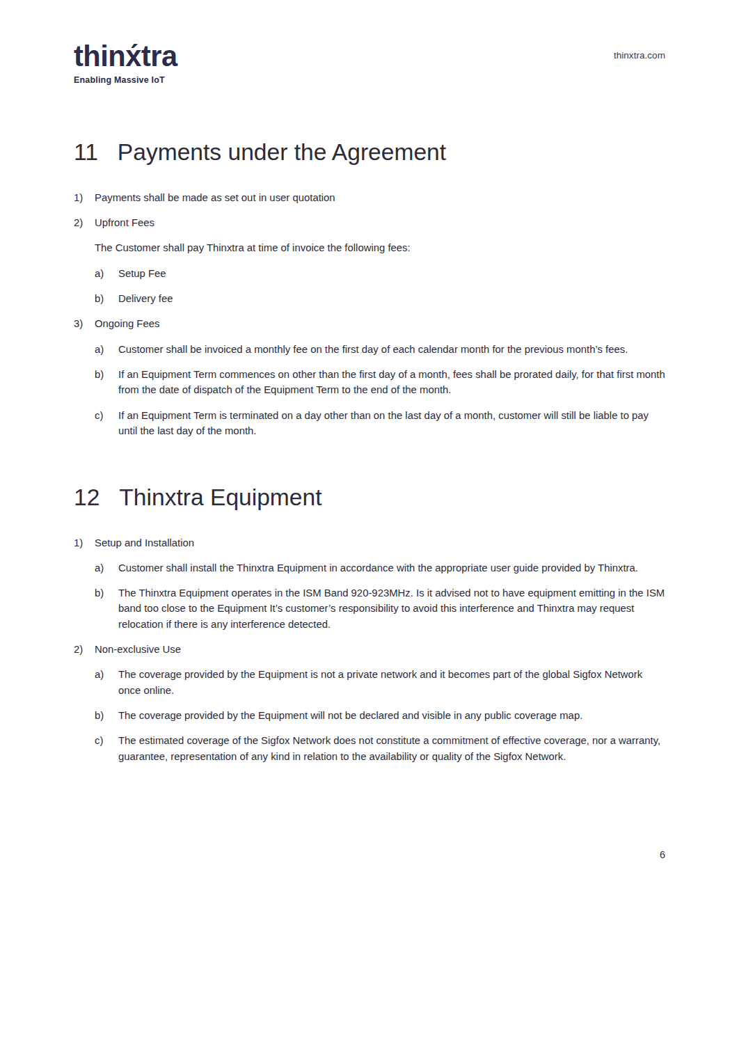thinx́tra
Enabling Massive IoT
thinxtra.com
11 Payments under the Agreement
Payments shall be made as set out in user quotation
Upfront Fees
The Customer shall pay Thinxtra at time of invoice the following fees:
Setup Fee
Delivery fee
Ongoing Fees
Customer shall be invoiced a monthly fee on the first day of each calendar month for the previous month’s fees.
If an Equipment Term commences on other than the first day of a month, fees shall be prorated daily, for that first month from the date of dispatch of the Equipment Term to the end of the month.
If an Equipment Term is terminated on a day other than on the last day of a month, customer will still be liable to pay until the last day of the month.
12 Thinxtra Equipment
Setup and Installation
Customer shall install the Thinxtra Equipment in accordance with the appropriate user guide provided by Thinxtra.
The Thinxtra Equipment operates in the ISM Band 920-923MHz. Is it advised not to have equipment emitting in the ISM band too close to the Equipment It’s customer’s responsibility to avoid this interference and Thinxtra may request relocation if there is any interference detected.
Non-exclusive Use
The coverage provided by the Equipment is not a private network and it becomes part of the global Sigfox Network once online.
The coverage provided by the Equipment will not be declared and visible in any public coverage map.
The estimated coverage of the Sigfox Network does not constitute a commitment of effective coverage, nor a warranty, guarantee, representation of any kind in relation to the availability or quality of the Sigfox Network.
6